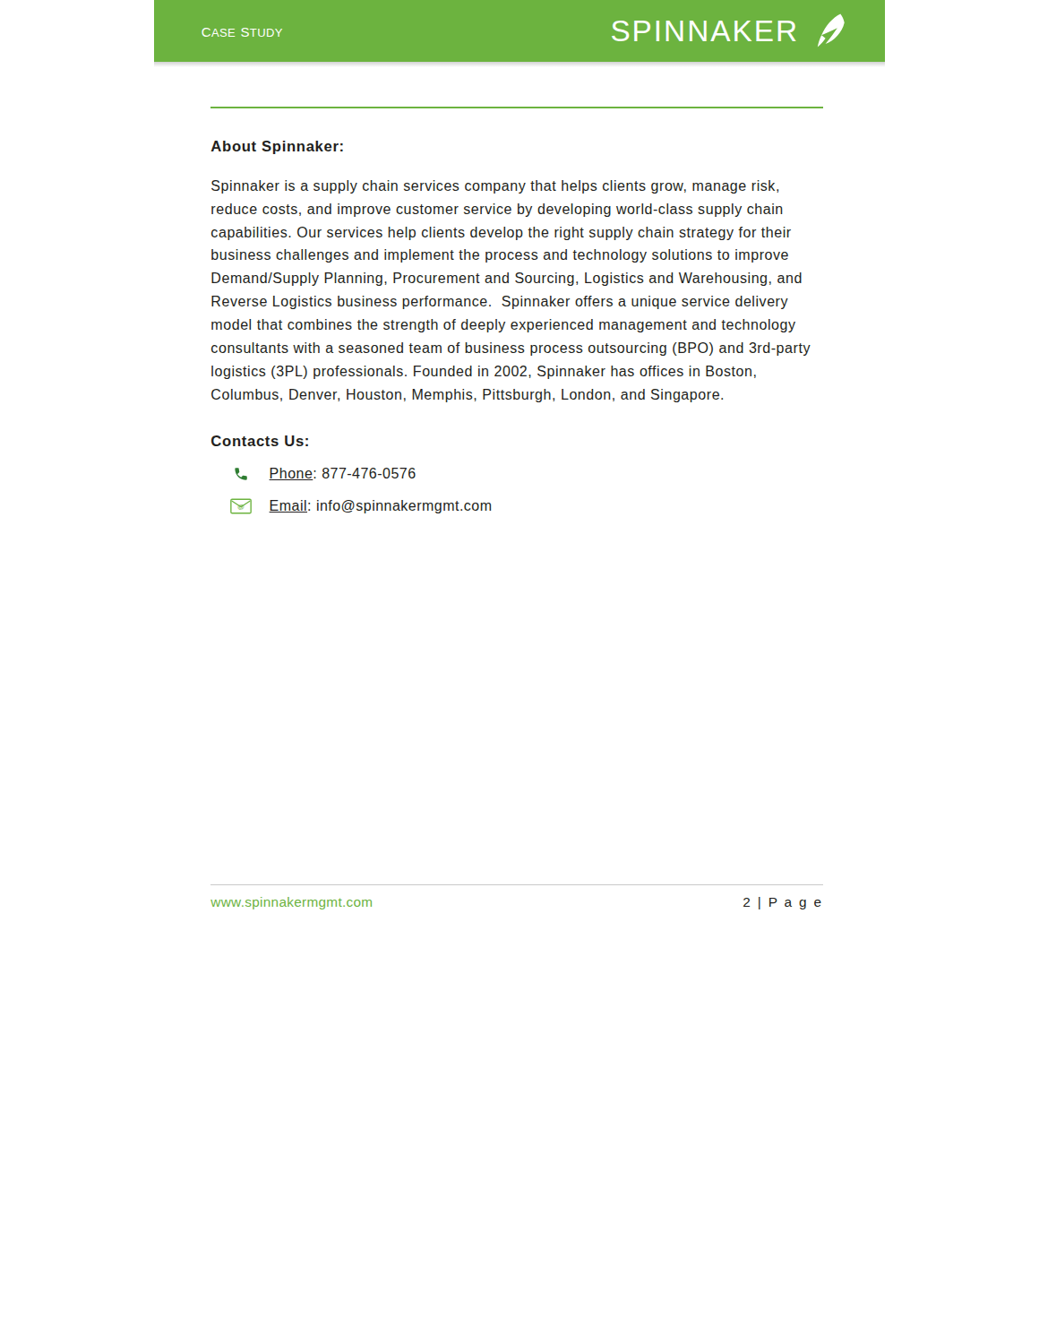CASE STUDY
SPINNAKER
About Spinnaker:
Spinnaker is a supply chain services company that helps clients grow, manage risk, reduce costs, and improve customer service by developing world-class supply chain capabilities. Our services help clients develop the right supply chain strategy for their business challenges and implement the process and technology solutions to improve Demand/Supply Planning, Procurement and Sourcing, Logistics and Warehousing, and Reverse Logistics business performance. Spinnaker offers a unique service delivery model that combines the strength of deeply experienced management and technology consultants with a seasoned team of business process outsourcing (BPO) and 3rd-party logistics (3PL) professionals. Founded in 2002, Spinnaker has offices in Boston, Columbus, Denver, Houston, Memphis, Pittsburgh, London, and Singapore.
Contacts Us:
Phone: 877-476-0576
@ Email: info@spinnakermgmt.com
www.spinnakermgmt.com 2 | P a g e